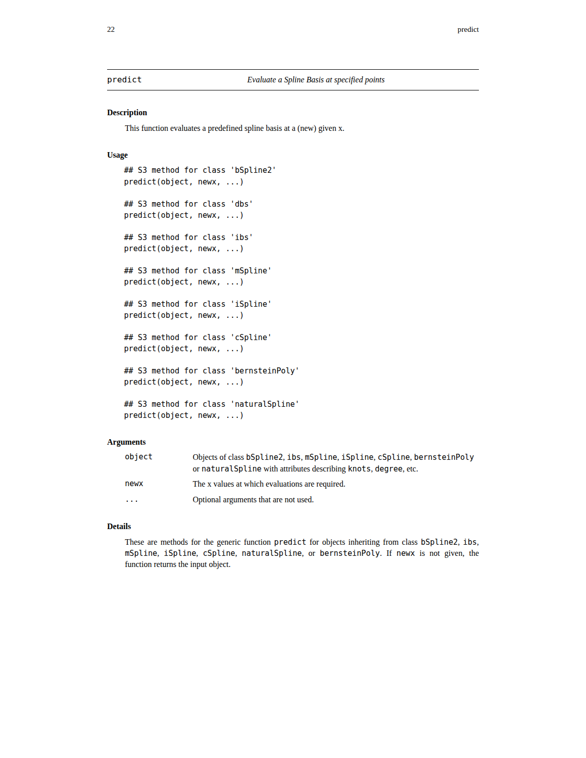22 predict
predict Evaluate a Spline Basis at specified points
Description
This function evaluates a predefined spline basis at a (new) given x.
Usage
## S3 method for class 'bSpline2'
predict(object, newx, ...)

## S3 method for class 'dbs'
predict(object, newx, ...)

## S3 method for class 'ibs'
predict(object, newx, ...)

## S3 method for class 'mSpline'
predict(object, newx, ...)

## S3 method for class 'iSpline'
predict(object, newx, ...)

## S3 method for class 'cSpline'
predict(object, newx, ...)

## S3 method for class 'bernsteinPoly'
predict(object, newx, ...)

## S3 method for class 'naturalSpline'
predict(object, newx, ...)
Arguments
object
Objects of class bSpline2, ibs, mSpline, iSpline, cSpline, bernsteinPoly or naturalSpline with attributes describing knots, degree, etc.
newx
The x values at which evaluations are required.
...
Optional arguments that are not used.
Details
These are methods for the generic function predict for objects inheriting from class bSpline2, ibs, mSpline, iSpline, cSpline, naturalSpline, or bernsteinPoly. If newx is not given, the function returns the input object.